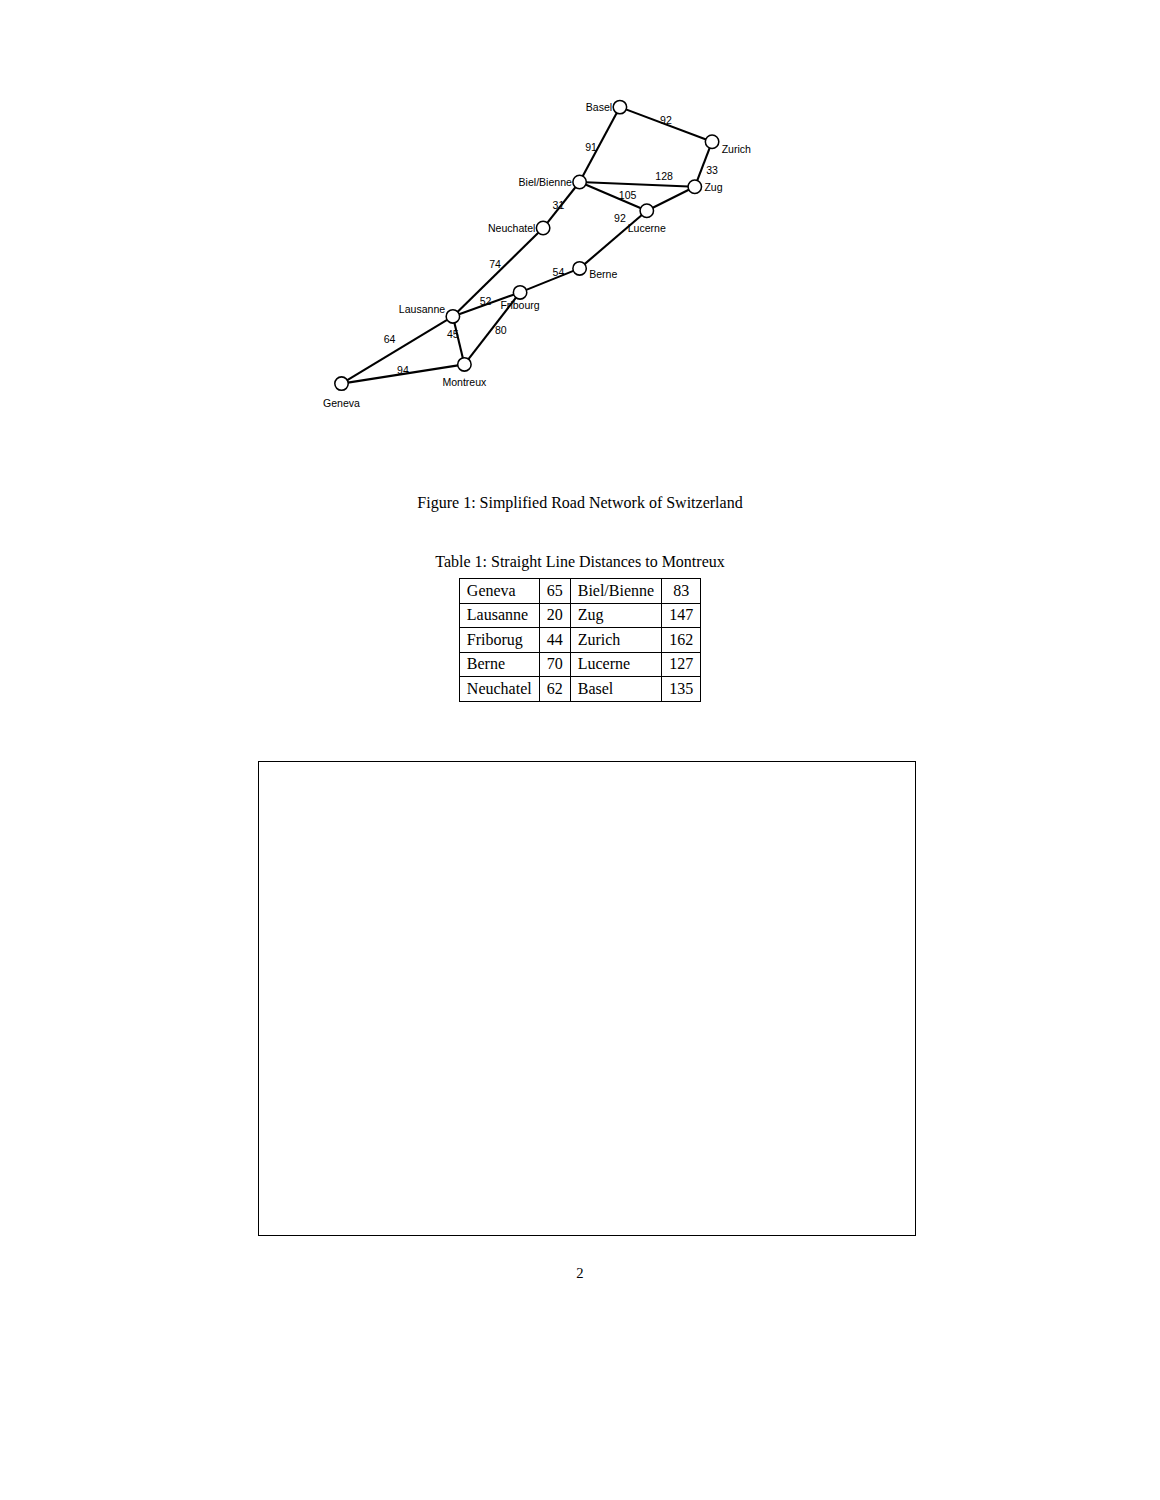Basel Zurich Zug Lucerne Biel/Bienne Neuchatel Berne Fribourg Lausanne Montreux Geneva 92 33 91 128 105 92 31 74 54 52 80 45 64 94
Figure 1: Simplified Road Network of Switzerland
Table 1: Straight Line Distances to Montreux
| Geneva | 65 | Biel/Bienne | 83 |
| Lausanne | 20 | Zug | 147 |
| Friborug | 44 | Zurich | 162 |
| Berne | 70 | Lucerne | 127 |
| Neuchatel | 62 | Basel | 135 |
2